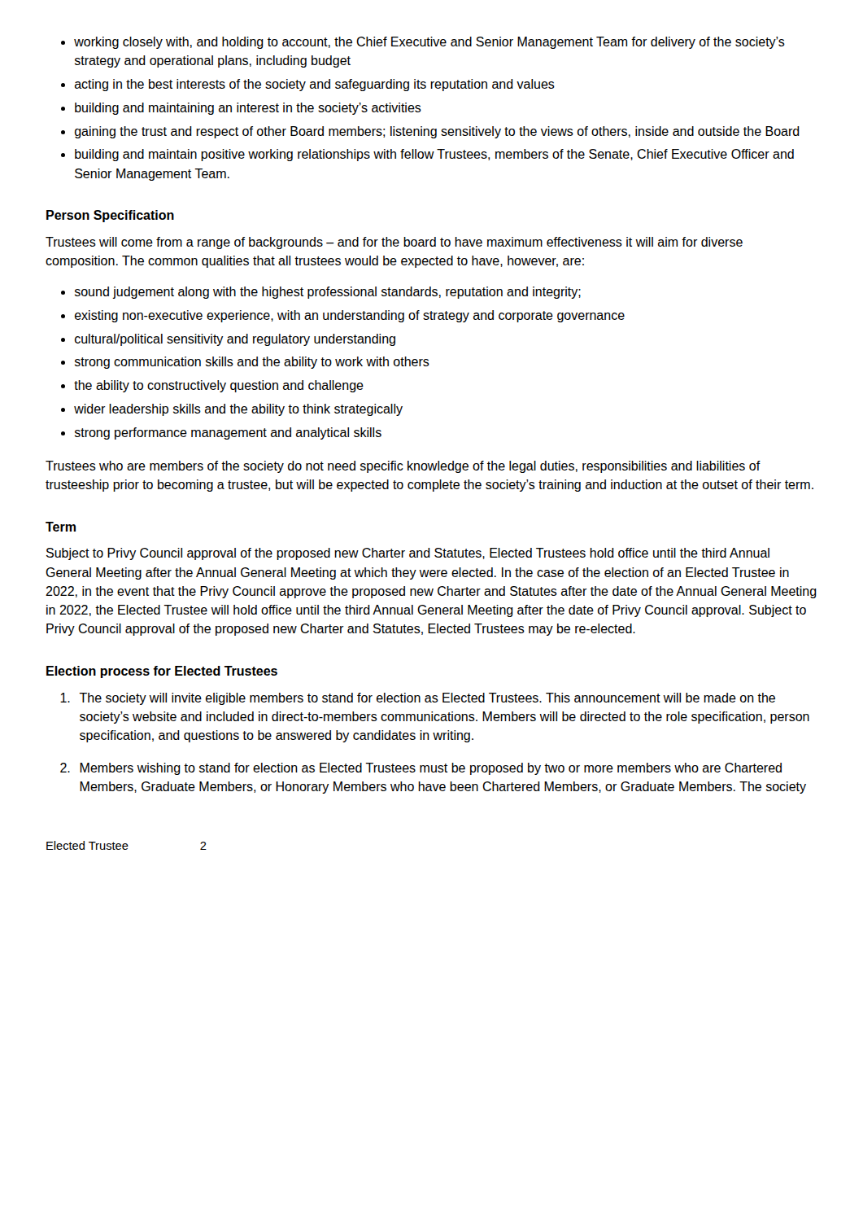working closely with, and holding to account, the Chief Executive and Senior Management Team for delivery of the society’s strategy and operational plans, including budget
acting in the best interests of the society and safeguarding its reputation and values
building and maintaining an interest in the society’s activities
gaining the trust and respect of other Board members; listening sensitively to the views of others, inside and outside the Board
building and maintain positive working relationships with fellow Trustees, members of the Senate, Chief Executive Officer and Senior Management Team.
Person Specification
Trustees will come from a range of backgrounds – and for the board to have maximum effectiveness it will aim for diverse composition. The common qualities that all trustees would be expected to have, however, are:
sound judgement along with the highest professional standards, reputation and integrity;
existing non-executive experience, with an understanding of strategy and corporate governance
cultural/political sensitivity and regulatory understanding
strong communication skills and the ability to work with others
the ability to constructively question and challenge
wider leadership skills and the ability to think strategically
strong performance management and analytical skills
Trustees who are members of the society do not need specific knowledge of the legal duties, responsibilities and liabilities of trusteeship prior to becoming a trustee, but will be expected to complete the society’s training and induction at the outset of their term.
Term
Subject to Privy Council approval of the proposed new Charter and Statutes, Elected Trustees hold office until the third Annual General Meeting after the Annual General Meeting at which they were elected. In the case of the election of an Elected Trustee in 2022, in the event that the Privy Council approve the proposed new Charter and Statutes after the date of the Annual General Meeting in 2022, the Elected Trustee will hold office until the third Annual General Meeting after the date of Privy Council approval. Subject to Privy Council approval of the proposed new Charter and Statutes, Elected Trustees may be re-elected.
Election process for Elected Trustees
The society will invite eligible members to stand for election as Elected Trustees. This announcement will be made on the society’s website and included in direct-to-members communications. Members will be directed to the role specification, person specification, and questions to be answered by candidates in writing.
Members wishing to stand for election as Elected Trustees must be proposed by two or more members who are Chartered Members, Graduate Members, or Honorary Members who have been Chartered Members, or Graduate Members. The society
Elected Trustee 2